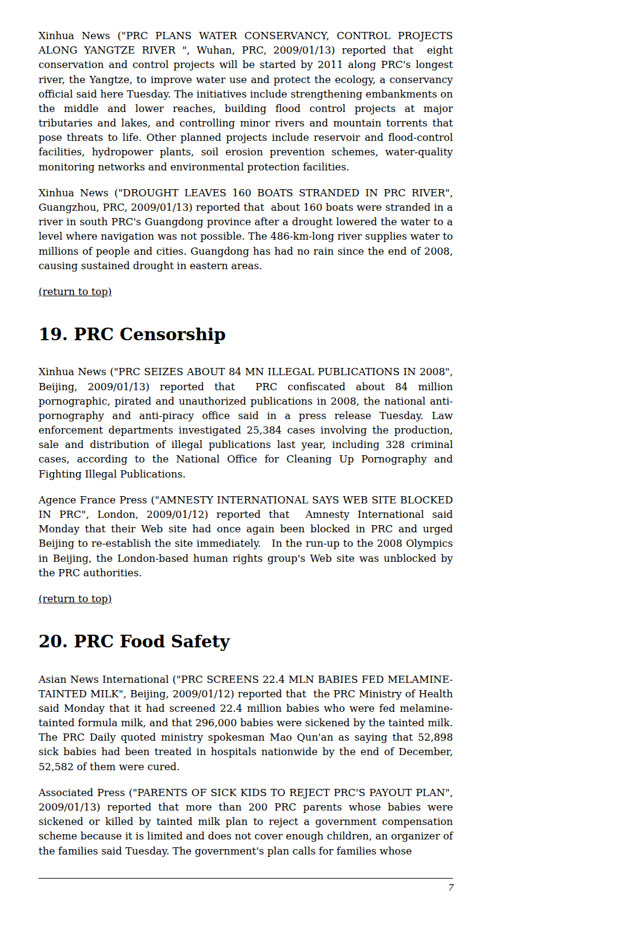Xinhua News ("PRC PLANS WATER CONSERVANCY, CONTROL PROJECTS ALONG YANGTZE RIVER ", Wuhan, PRC, 2009/01/13) reported that eight conservation and control projects will be started by 2011 along PRC's longest river, the Yangtze, to improve water use and protect the ecology, a conservancy official said here Tuesday. The initiatives include strengthening embankments on the middle and lower reaches, building flood control projects at major tributaries and lakes, and controlling minor rivers and mountain torrents that pose threats to life. Other planned projects include reservoir and flood-control facilities, hydropower plants, soil erosion prevention schemes, water-quality monitoring networks and environmental protection facilities.
Xinhua News ("DROUGHT LEAVES 160 BOATS STRANDED IN PRC RIVER", Guangzhou, PRC, 2009/01/13) reported that about 160 boats were stranded in a river in south PRC's Guangdong province after a drought lowered the water to a level where navigation was not possible. The 486-km-long river supplies water to millions of people and cities. Guangdong has had no rain since the end of 2008, causing sustained drought in eastern areas.
(return to top)
19. PRC Censorship
Xinhua News ("PRC SEIZES ABOUT 84 MN ILLEGAL PUBLICATIONS IN 2008", Beijing, 2009/01/13) reported that PRC confiscated about 84 million pornographic, pirated and unauthorized publications in 2008, the national anti-pornography and anti-piracy office said in a press release Tuesday. Law enforcement departments investigated 25,384 cases involving the production, sale and distribution of illegal publications last year, including 328 criminal cases, according to the National Office for Cleaning Up Pornography and Fighting Illegal Publications.
Agence France Press ("AMNESTY INTERNATIONAL SAYS WEB SITE BLOCKED IN PRC", London, 2009/01/12) reported that Amnesty International said Monday that their Web site had once again been blocked in PRC and urged Beijing to re-establish the site immediately. In the run-up to the 2008 Olympics in Beijing, the London-based human rights group's Web site was unblocked by the PRC authorities.
(return to top)
20. PRC Food Safety
Asian News International ("PRC SCREENS 22.4 MLN BABIES FED MELAMINE-TAINTED MILK", Beijing, 2009/01/12) reported that the PRC Ministry of Health said Monday that it had screened 22.4 million babies who were fed melamine-tainted formula milk, and that 296,000 babies were sickened by the tainted milk. The PRC Daily quoted ministry spokesman Mao Qun'an as saying that 52,898 sick babies had been treated in hospitals nationwide by the end of December, 52,582 of them were cured.
Associated Press ("PARENTS OF SICK KIDS TO REJECT PRC'S PAYOUT PLAN", 2009/01/13) reported that more than 200 PRC parents whose babies were sickened or killed by tainted milk plan to reject a government compensation scheme because it is limited and does not cover enough children, an organizer of the families said Tuesday. The government's plan calls for families whose
7